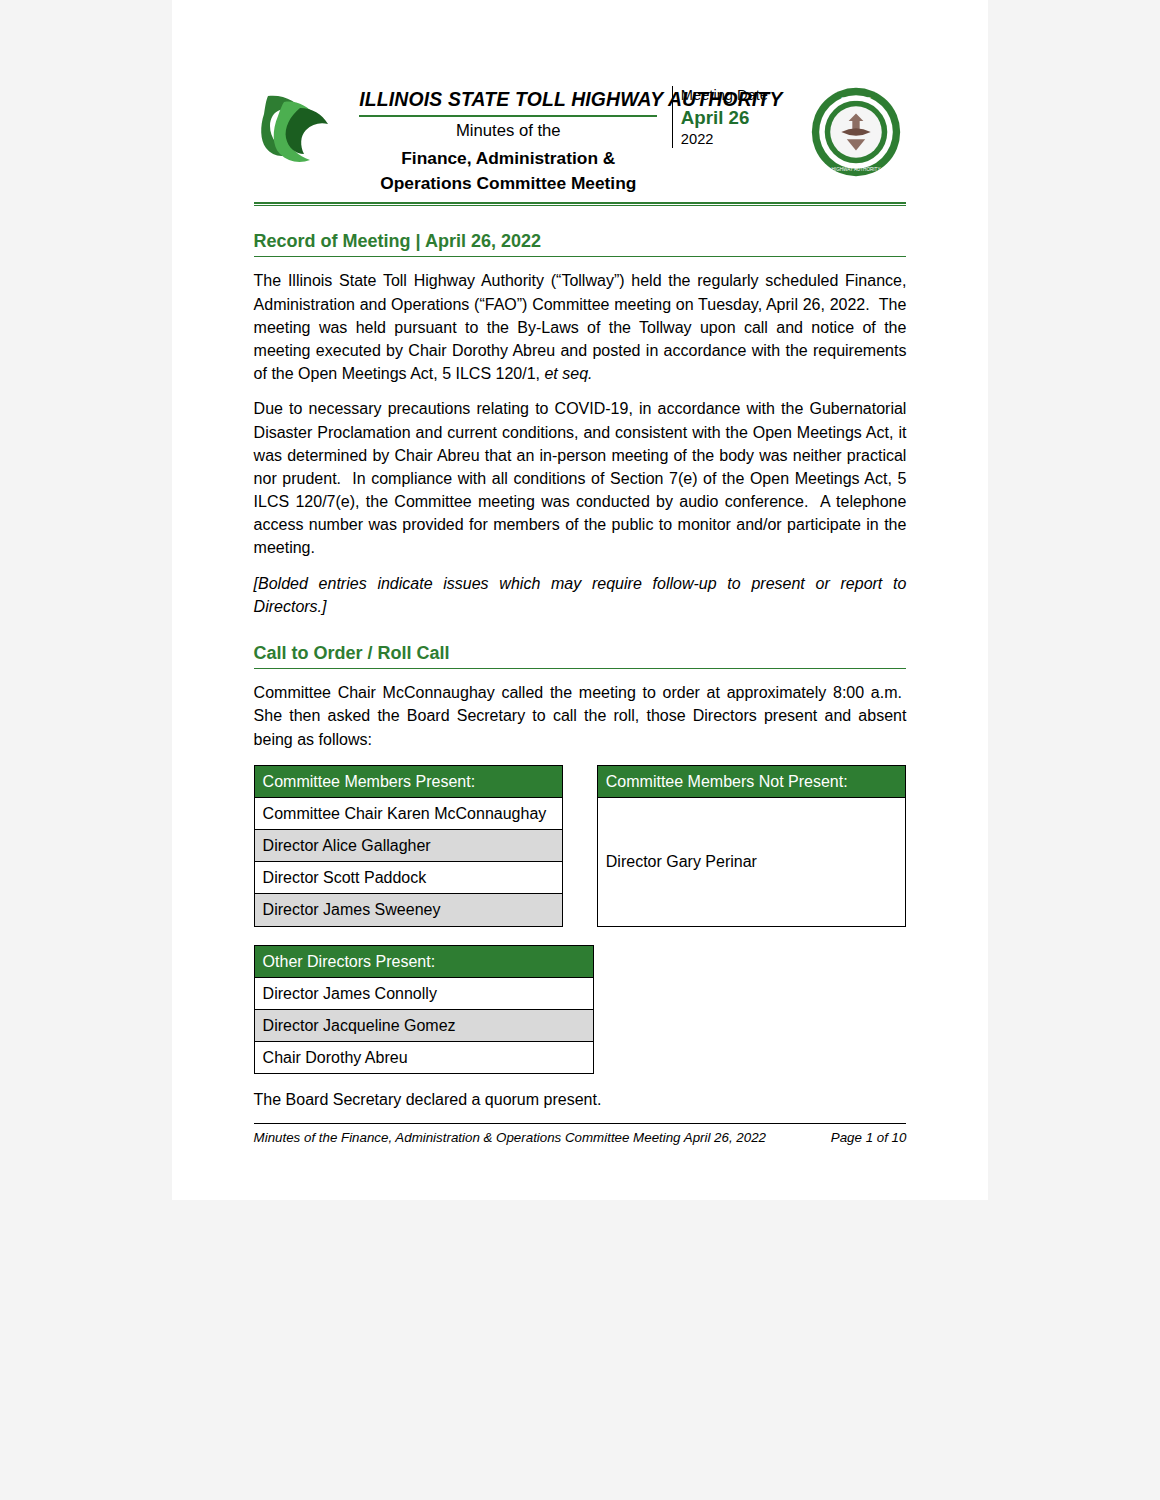ILLINOIS STATE TOLL HIGHWAY AUTHORITY
Minutes of the
Finance, Administration & Operations Committee Meeting
Meeting Date April 26 2022
SEAL OF THE HIGHWAY AUTHORITY
Record of Meeting | April 26, 2022
The Illinois State Toll Highway Authority (“Tollway”) held the regularly scheduled Finance, Administration and Operations (“FAO”) Committee meeting on Tuesday, April 26, 2022. The meeting was held pursuant to the By-Laws of the Tollway upon call and notice of the meeting executed by Chair Dorothy Abreu and posted in accordance with the requirements of the Open Meetings Act, 5 ILCS 120/1, et seq.
Due to necessary precautions relating to COVID-19, in accordance with the Gubernatorial Disaster Proclamation and current conditions, and consistent with the Open Meetings Act, it was determined by Chair Abreu that an in-person meeting of the body was neither practical nor prudent. In compliance with all conditions of Section 7(e) of the Open Meetings Act, 5 ILCS 120/7(e), the Committee meeting was conducted by audio conference. A telephone access number was provided for members of the public to monitor and/or participate in the meeting.
[Bolded entries indicate issues which may require follow-up to present or report to Directors.]
Call to Order / Roll Call
Committee Chair McConnaughay called the meeting to order at approximately 8:00 a.m. She then asked the Board Secretary to call the roll, those Directors present and absent being as follows:
| Committee Members Present: |
| --- |
| Committee Chair Karen McConnaughay |
| Director Alice Gallagher |
| Director Scott Paddock |
| Director James Sweeney |
| Committee Members Not Present: |
| --- |
| Director Gary Perinar |
| Other Directors Present: |
| --- |
| Director James Connolly |
| Director Jacqueline Gomez |
| Chair Dorothy Abreu |
The Board Secretary declared a quorum present.
Minutes of the Finance, Administration & Operations Committee Meeting April 26, 2022 Page 1 of 10